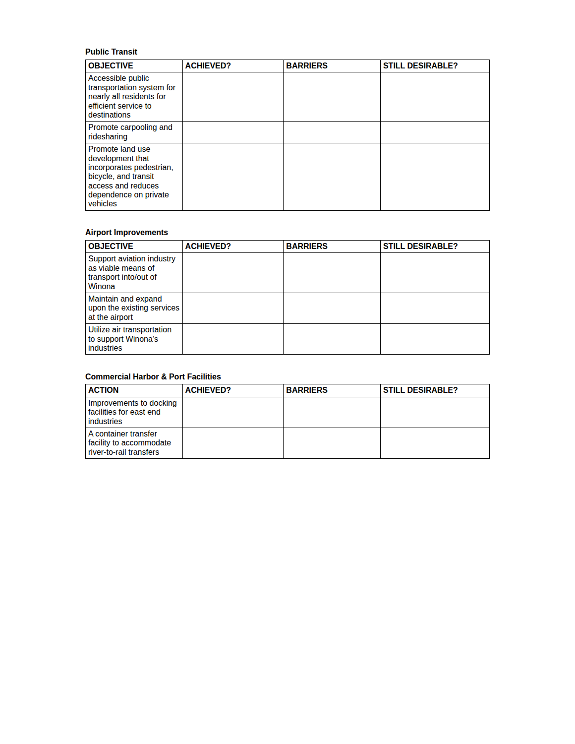Public Transit
| OBJECTIVE | ACHIEVED? | BARRIERS | STILL DESIRABLE? |
| --- | --- | --- | --- |
| Accessible public transportation system for nearly all residents for efficient service to destinations | | | |
| Promote carpooling and ridesharing | | | |
| Promote land use development that incorporates pedestrian, bicycle, and transit access and reduces dependence on private vehicles | | | |
Airport Improvements
| OBJECTIVE | ACHIEVED? | BARRIERS | STILL DESIRABLE? |
| --- | --- | --- | --- |
| Support aviation industry as viable means of transport into/out of Winona | | | |
| Maintain and expand upon the existing services at the airport | | | |
| Utilize air transportation to support Winona’s industries | | | |
Commercial Harbor & Port Facilities
| ACTION | ACHIEVED? | BARRIERS | STILL DESIRABLE? |
| --- | --- | --- | --- |
| Improvements to docking facilities for east end industries | | | |
| A container transfer facility to accommodate river-to-rail transfers | | | |